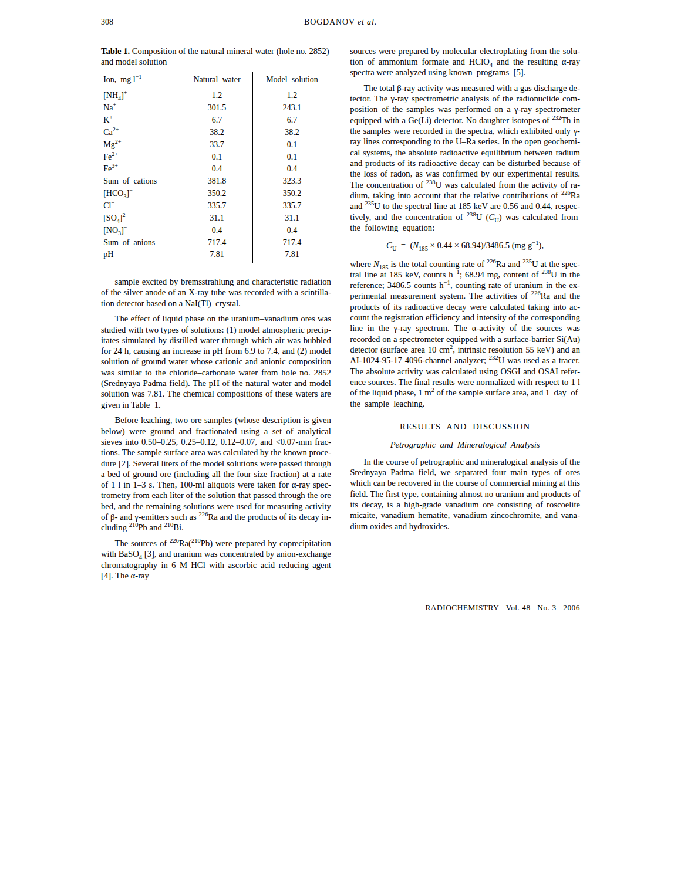308
BOGDANOV et al.
Table 1. Composition of the natural mineral water (hole no. 2852) and model solution
| Ion, mg l −1 | Natural water | Model solution |
| --- | --- | --- |
| [NH 4 ] + | 1.2 | 1.2 |
| Na + | 301.5 | 243.1 |
| K + | 6.7 | 6.7 |
| Ca 2+ | 38.2 | 38.2 |
| Mg 2+ | 33.7 | 0.1 |
| Fe 2+ | 0.1 | 0.1 |
| Fe 3+ | 0.4 | 0.4 |
| Sum of cations | 381.8 | 323.3 |
| [HCO 3 ] − | 350.2 | 350.2 |
| Cl − | 335.7 | 335.7 |
| [SO 4 ] 2− | 31.1 | 31.1 |
| [NO 3 ] − | 0.4 | 0.4 |
| Sum of anions | 717.4 | 717.4 |
| pH | 7.81 | 7.81 |
sample excited by bremsstrahlung and characteristic radiation of the silver anode of an X-ray tube was recorded with a scintillation detector based on a NaI(Tl) crystal.
The effect of liquid phase on the uranium–vanadium ores was studied with two types of solutions: (1) model atmospheric precipitates simulated by distilled water through which air was bubbled for 24 h, causing an increase in pH from 6.9 to 7.4, and (2) model solution of ground water whose cationic and anionic composition was similar to the chloride–carbonate water from hole no. 2852 (Srednyaya Padma field). The pH of the natural water and model solution was 7.81. The chemical compositions of these waters are given in Table 1.
Before leaching, two ore samples (whose description is given below) were ground and fractionated using a set of analytical sieves into 0.50–0.25, 0.25–0.12, 0.12–0.07, and <0.07-mm fractions. The sample surface area was calculated by the known procedure [2]. Several liters of the model solutions were passed through a bed of ground ore (including all the four size fraction) at a rate of 1 l in 1–3 s. Then, 100-ml aliquots were taken for α-ray spectrometry from each liter of the solution that passed through the ore bed, and the remaining solutions were used for measuring activity of β- and γ-emitters such as 226Ra and the products of its decay including 210Pb and 210Bi.
The sources of 226Ra(210Pb) were prepared by coprecipitation with BaSO4 [3], and uranium was concentrated by anion-exchange chromatography in 6 M HCl with ascorbic acid reducing agent [4]. The α-ray
sources were prepared by molecular electroplating from the solution of ammonium formate and HClO4 and the resulting α-ray spectra were analyzed using known programs [5].
The total β-ray activity was measured with a gas discharge detector. The γ-ray spectrometric analysis of the radionuclide composition of the samples was performed on a γ-ray spectrometer equipped with a Ge(Li) detector. No daughter isotopes of 232Th in the samples were recorded in the spectra, which exhibited only γ-ray lines corresponding to the U–Ra series. In the open geochemical systems, the absolute radioactive equilibrium between radium and products of its radioactive decay can be disturbed because of the loss of radon, as was confirmed by our experimental results. The concentration of 238U was calculated from the activity of radium, taking into account that the relative contributions of 226Ra and 235U to the spectral line at 185 keV are 0.56 and 0.44, respectively, and the concentration of 238U (CU) was calculated from the following equation:
CU = (N185 × 0.44 × 68.94)/3486.5 (mg g−1),
where N185 is the total counting rate of 226Ra and 235U at the spectral line at 185 keV, counts h−1; 68.94 mg, content of 238U in the reference; 3486.5 counts h−1, counting rate of uranium in the experimental measurement system. The activities of 226Ra and the products of its radioactive decay were calculated taking into account the registration efficiency and intensity of the corresponding line in the γ-ray spectrum. The α-activity of the sources was recorded on a spectrometer equipped with a surface-barrier Si(Au) detector (surface area 10 cm2, intrinsic resolution 55 keV) and an AI-1024-95-17 4096-channel analyzer; 232U was used as a tracer. The absolute activity was calculated using OSGI and OSAI reference sources. The final results were normalized with respect to 1 l of the liquid phase, 1 m2 of the sample surface area, and 1 day of the sample leaching.
RESULTS AND DISCUSSION
Petrographic and Mineralogical Analysis
In the course of petrographic and mineralogical analysis of the Srednyaya Padma field, we separated four main types of ores which can be recovered in the course of commercial mining at this field. The first type, containing almost no uranium and products of its decay, is a high-grade vanadium ore consisting of roscoelite micaite, vanadium hematite, vanadium zincochromite, and vanadium oxides and hydroxides.
RADIOCHEMISTRY Vol. 48 No. 3 2006